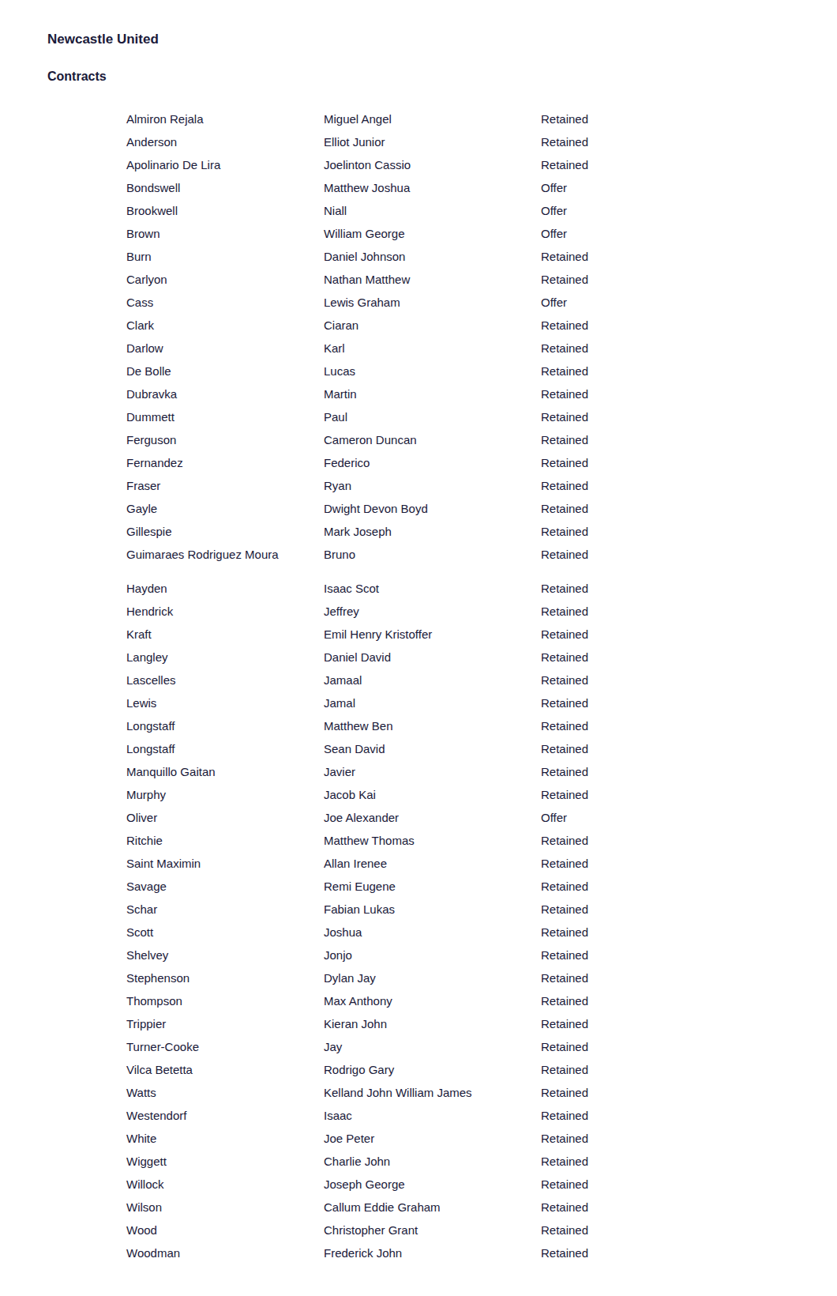Newcastle United
Contracts
| Almiron Rejala | Miguel Angel | Retained |
| Anderson | Elliot Junior | Retained |
| Apolinario De Lira | Joelinton Cassio | Retained |
| Bondswell | Matthew Joshua | Offer |
| Brookwell | Niall | Offer |
| Brown | William George | Offer |
| Burn | Daniel Johnson | Retained |
| Carlyon | Nathan Matthew | Retained |
| Cass | Lewis Graham | Offer |
| Clark | Ciaran | Retained |
| Darlow | Karl | Retained |
| De Bolle | Lucas | Retained |
| Dubravka | Martin | Retained |
| Dummett | Paul | Retained |
| Ferguson | Cameron Duncan | Retained |
| Fernandez | Federico | Retained |
| Fraser | Ryan | Retained |
| Gayle | Dwight Devon Boyd | Retained |
| Gillespie | Mark Joseph | Retained |
| Guimaraes Rodriguez Moura | Bruno | Retained |
| Hayden | Isaac Scot | Retained |
| Hendrick | Jeffrey | Retained |
| Kraft | Emil Henry Kristoffer | Retained |
| Langley | Daniel David | Retained |
| Lascelles | Jamaal | Retained |
| Lewis | Jamal | Retained |
| Longstaff | Matthew Ben | Retained |
| Longstaff | Sean David | Retained |
| Manquillo Gaitan | Javier | Retained |
| Murphy | Jacob Kai | Retained |
| Oliver | Joe Alexander | Offer |
| Ritchie | Matthew Thomas | Retained |
| Saint Maximin | Allan Irenee | Retained |
| Savage | Remi Eugene | Retained |
| Schar | Fabian Lukas | Retained |
| Scott | Joshua | Retained |
| Shelvey | Jonjo | Retained |
| Stephenson | Dylan Jay | Retained |
| Thompson | Max Anthony | Retained |
| Trippier | Kieran John | Retained |
| Turner-Cooke | Jay | Retained |
| Vilca Betetta | Rodrigo Gary | Retained |
| Watts | Kelland John William James | Retained |
| Westendorf | Isaac | Retained |
| White | Joe Peter | Retained |
| Wiggett | Charlie John | Retained |
| Willock | Joseph George | Retained |
| Wilson | Callum Eddie Graham | Retained |
| Wood | Christopher Grant | Retained |
| Woodman | Frederick John | Retained |